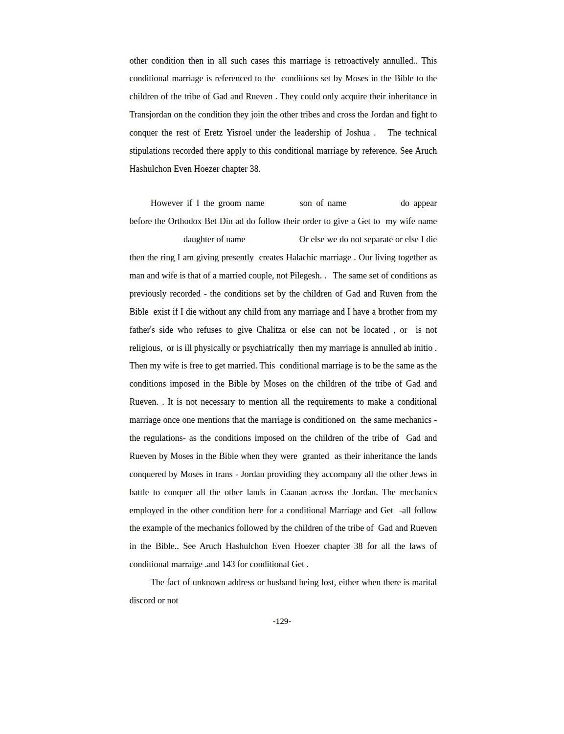other condition then in all such cases this marriage is retroactively annulled.. This conditional marriage is referenced to the conditions set by Moses in the Bible to the children of the tribe of Gad and Rueven . They could only acquire their inheritance in Transjordan on the condition they join the other tribes and cross the Jordan and fight to conquer the rest of Eretz Yisroel under the leadership of Joshua . The technical stipulations recorded there apply to this conditional marriage by reference. See Aruch Hashulchon Even Hoezer chapter 38.
However if I the groom name son of name do appear before the Orthodox Bet Din ad do follow their order to give a Get to my wife name daughter of name Or else we do not separate or else I die then the ring I am giving presently creates Halachic marriage . Our living together as man and wife is that of a married couple, not Pilegesh. . The same set of conditions as previously recorded - the conditions set by the children of Gad and Ruven from the Bible exist if I die without any child from any marriage and I have a brother from my father's side who refuses to give Chalitza or else can not be located , or is not religious, or is ill physically or psychiatrically then my marriage is annulled ab initio . Then my wife is free to get married. This conditional marriage is to be the same as the conditions imposed in the Bible by Moses on the children of the tribe of Gad and Rueven. . It is not necessary to mention all the requirements to make a conditional marriage once one mentions that the marriage is conditioned on the same mechanics -the regulations- as the conditions imposed on the children of the tribe of Gad and Rueven by Moses in the Bible when they were granted as their inheritance the lands conquered by Moses in trans - Jordan providing they accompany all the other Jews in battle to conquer all the other lands in Caanan across the Jordan. The mechanics employed in the other condition here for a conditional Marriage and Get -all follow the example of the mechanics followed by the children of the tribe of Gad and Rueven in the Bible.. See Aruch Hashulchon Even Hoezer chapter 38 for all the laws of conditional marraige .and 143 for conditional Get .
The fact of unknown address or husband being lost, either when there is marital discord or not
-129-